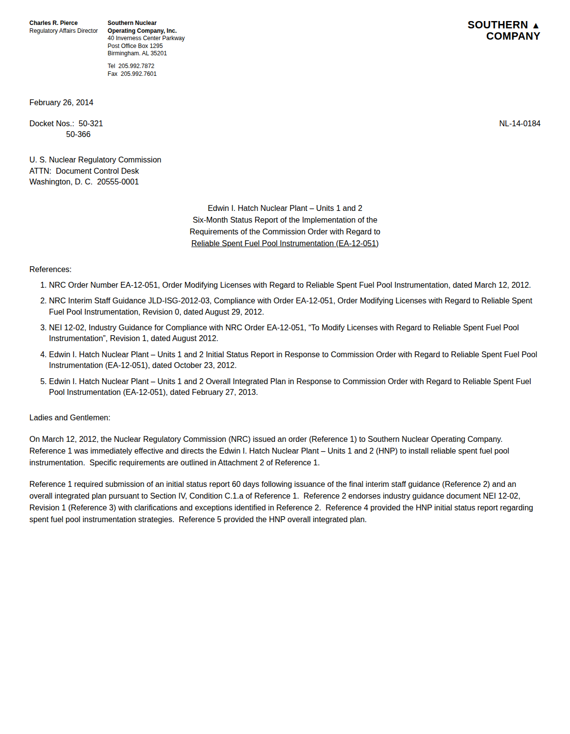Charles R. Pierce
Regulatory Affairs Director
Southern Nuclear
Operating Company, Inc.
40 Inverness Center Parkway
Post Office Box 1295
Birmingham. AL 35201
Tel 205.992.7872
Fax 205.992.7601
SOUTHERN ▲
COMPANY
February 26, 2014
Docket Nos.: 50-321
50-366
NL-14-0184
U. S. Nuclear Regulatory Commission
ATTN: Document Control Desk
Washington, D. C. 20555-0001
Edwin I. Hatch Nuclear Plant – Units 1 and 2
Six-Month Status Report of the Implementation of the
Requirements of the Commission Order with Regard to
Reliable Spent Fuel Pool Instrumentation (EA-12-051)
References:
NRC Order Number EA-12-051, Order Modifying Licenses with Regard to Reliable Spent Fuel Pool Instrumentation, dated March 12, 2012.
NRC Interim Staff Guidance JLD-ISG-2012-03, Compliance with Order EA-12-051, Order Modifying Licenses with Regard to Reliable Spent Fuel Pool Instrumentation, Revision 0, dated August 29, 2012.
NEI 12-02, Industry Guidance for Compliance with NRC Order EA-12-051, “To Modify Licenses with Regard to Reliable Spent Fuel Pool Instrumentation”, Revision 1, dated August 2012.
Edwin I. Hatch Nuclear Plant – Units 1 and 2 Initial Status Report in Response to Commission Order with Regard to Reliable Spent Fuel Pool Instrumentation (EA-12-051), dated October 23, 2012.
Edwin I. Hatch Nuclear Plant – Units 1 and 2 Overall Integrated Plan in Response to Commission Order with Regard to Reliable Spent Fuel Pool Instrumentation (EA-12-051), dated February 27, 2013.
Ladies and Gentlemen:
On March 12, 2012, the Nuclear Regulatory Commission (NRC) issued an order (Reference 1) to Southern Nuclear Operating Company. Reference 1 was immediately effective and directs the Edwin I. Hatch Nuclear Plant – Units 1 and 2 (HNP) to install reliable spent fuel pool instrumentation. Specific requirements are outlined in Attachment 2 of Reference 1.
Reference 1 required submission of an initial status report 60 days following issuance of the final interim staff guidance (Reference 2) and an overall integrated plan pursuant to Section IV, Condition C.1.a of Reference 1. Reference 2 endorses industry guidance document NEI 12-02, Revision 1 (Reference 3) with clarifications and exceptions identified in Reference 2. Reference 4 provided the HNP initial status report regarding spent fuel pool instrumentation strategies. Reference 5 provided the HNP overall integrated plan.